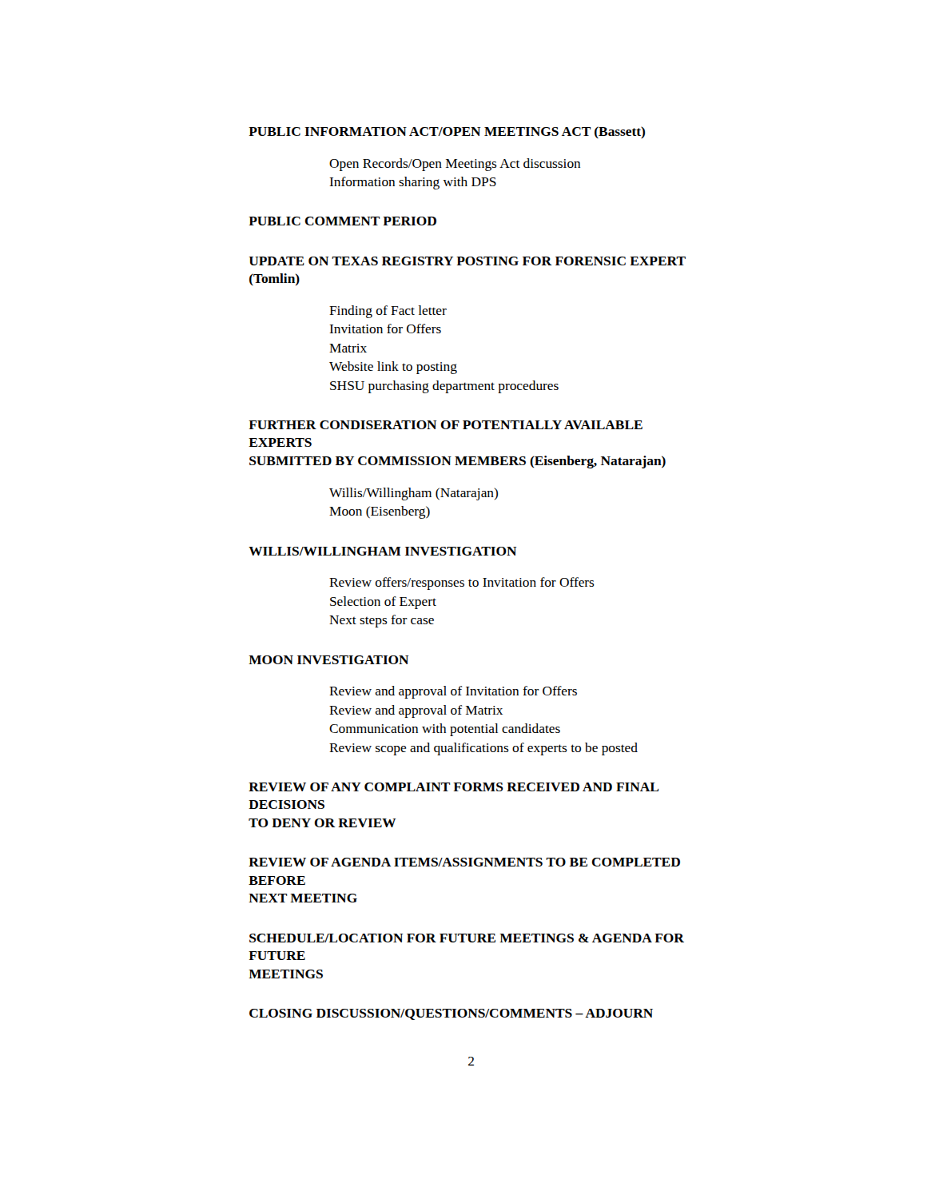PUBLIC INFORMATION ACT/OPEN MEETINGS ACT (Bassett)
Open Records/Open Meetings Act discussion
Information sharing with DPS
PUBLIC COMMENT PERIOD
UPDATE ON TEXAS REGISTRY POSTING FOR FORENSIC EXPERT (Tomlin)
Finding of Fact letter
Invitation for Offers
Matrix
Website link to posting
SHSU purchasing department procedures
FURTHER CONDISERATION OF POTENTIALLY AVAILABLE EXPERTS
SUBMITTED BY COMMISSION MEMBERS (Eisenberg, Natarajan)
Willis/Willingham (Natarajan)
Moon (Eisenberg)
WILLIS/WILLINGHAM INVESTIGATION
Review offers/responses to Invitation for Offers
Selection of Expert
Next steps for case
MOON INVESTIGATION
Review and approval of Invitation for Offers
Review and approval of Matrix
Communication with potential candidates
Review scope and qualifications of experts to be posted
REVIEW OF ANY COMPLAINT FORMS RECEIVED AND FINAL DECISIONS
TO DENY OR REVIEW
REVIEW OF AGENDA ITEMS/ASSIGNMENTS TO BE COMPLETED BEFORE
NEXT MEETING
SCHEDULE/LOCATION FOR FUTURE MEETINGS & AGENDA FOR FUTURE
MEETINGS
CLOSING DISCUSSION/QUESTIONS/COMMENTS – ADJOURN
2